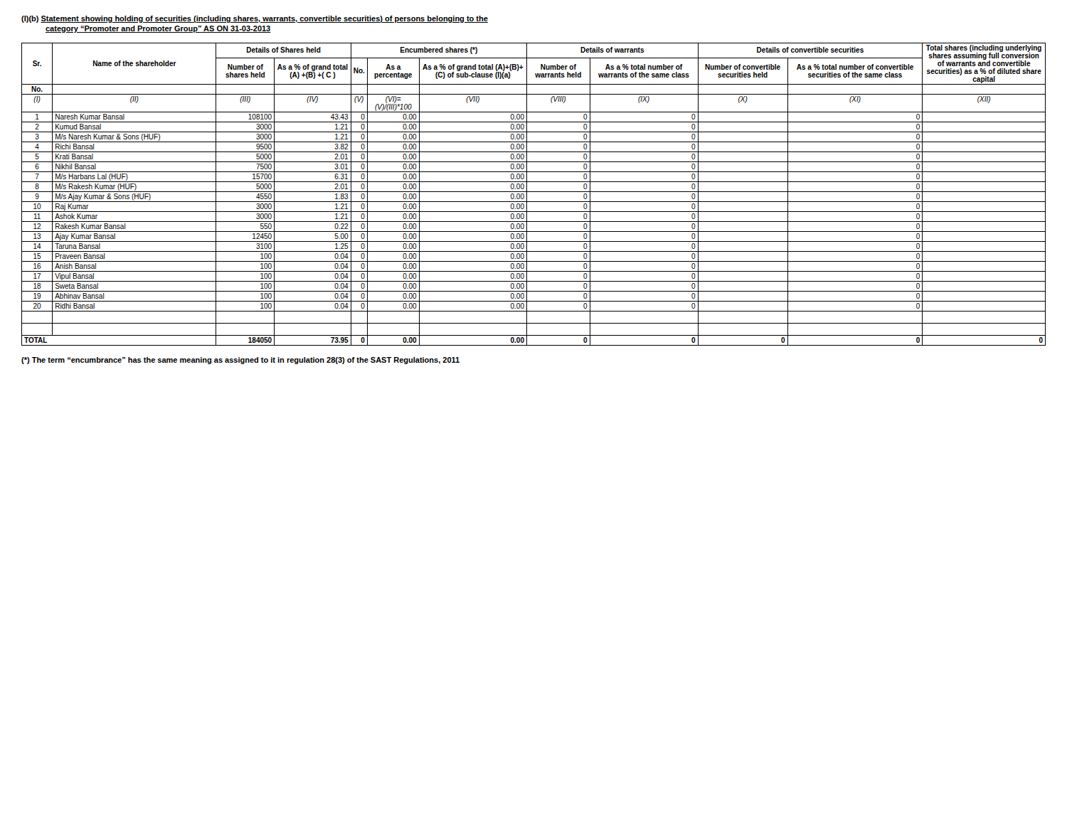(I)(b) Statement showing holding of securities (including shares, warrants, convertible securities) of persons belonging to the
category “Promoter and Promoter Group” AS ON 31-03-2013
| Sr. | Name of the shareholder | Details of Shares held | Encumbered shares (*) | Details of warrants | Details of convertible securities | Total shares (including underlying shares assuming full conversion of warrants and convertible securities) as a % of diluted share capital |
| --- | --- | --- | --- | --- | --- | --- |
| Number of shares held | As a % of grand total (A) +(B) +( C ) | No. | As a percentage | As a % of grand total (A)+(B)+(C) of sub-clause (I)(a) | Number of warrants held | As a % total number of warrants of the same class | Number of convertible securities held | As a % total number of convertible securities of the same class |
| No. | | | | | | | | | | | |
| (I) | (II) | (III) | (IV) | (V) | (VI)=(V)/(III)*100 | (VII) | (VIII) | (IX) | (X) | (XI) | (XII) |
| 1 | Naresh Kumar Bansal | 108100 | 43.43 | 0 | 0.00 | 0.00 | 0 | 0 | | 0 | |
| 2 | Kumud Bansal | 3000 | 1.21 | 0 | 0.00 | 0.00 | 0 | 0 | | 0 | |
| 3 | M/s Naresh Kumar & Sons (HUF) | 3000 | 1.21 | 0 | 0.00 | 0.00 | 0 | 0 | | 0 | |
| 4 | Richi Bansal | 9500 | 3.82 | 0 | 0.00 | 0.00 | 0 | 0 | | 0 | |
| 5 | Krati Bansal | 5000 | 2.01 | 0 | 0.00 | 0.00 | 0 | 0 | | 0 | |
| 6 | Nikhil Bansal | 7500 | 3.01 | 0 | 0.00 | 0.00 | 0 | 0 | | 0 | |
| 7 | M/s Harbans Lal (HUF) | 15700 | 6.31 | 0 | 0.00 | 0.00 | 0 | 0 | | 0 | |
| 8 | M/s Rakesh Kumar (HUF) | 5000 | 2.01 | 0 | 0.00 | 0.00 | 0 | 0 | | 0 | |
| 9 | M/s Ajay Kumar & Sons (HUF) | 4550 | 1.83 | 0 | 0.00 | 0.00 | 0 | 0 | | 0 | |
| 10 | Raj Kumar | 3000 | 1.21 | 0 | 0.00 | 0.00 | 0 | 0 | | 0 | |
| 11 | Ashok Kumar | 3000 | 1.21 | 0 | 0.00 | 0.00 | 0 | 0 | | 0 | |
| 12 | Rakesh Kumar Bansal | 550 | 0.22 | 0 | 0.00 | 0.00 | 0 | 0 | | 0 | |
| 13 | Ajay Kumar Bansal | 12450 | 5.00 | 0 | 0.00 | 0.00 | 0 | 0 | | 0 | |
| 14 | Taruna Bansal | 3100 | 1.25 | 0 | 0.00 | 0.00 | 0 | 0 | | 0 | |
| 15 | Praveen Bansal | 100 | 0.04 | 0 | 0.00 | 0.00 | 0 | 0 | | 0 | |
| 16 | Anish Bansal | 100 | 0.04 | 0 | 0.00 | 0.00 | 0 | 0 | | 0 | |
| 17 | Vipul Bansal | 100 | 0.04 | 0 | 0.00 | 0.00 | 0 | 0 | | 0 | |
| 18 | Sweta Bansal | 100 | 0.04 | 0 | 0.00 | 0.00 | 0 | 0 | | 0 | |
| 19 | Abhinav Bansal | 100 | 0.04 | 0 | 0.00 | 0.00 | 0 | 0 | | 0 | |
| 20 | Ridhi Bansal | 100 | 0.04 | 0 | 0.00 | 0.00 | 0 | 0 | | 0 | |
| TOTAL | 184050 | 73.95 | 0 | 0.00 | 0.00 | 0 | 0 | 0 | 0 | 0 |
(*) The term “encumbrance” has the same meaning as assigned to it in regulation 28(3) of the SAST Regulations, 2011